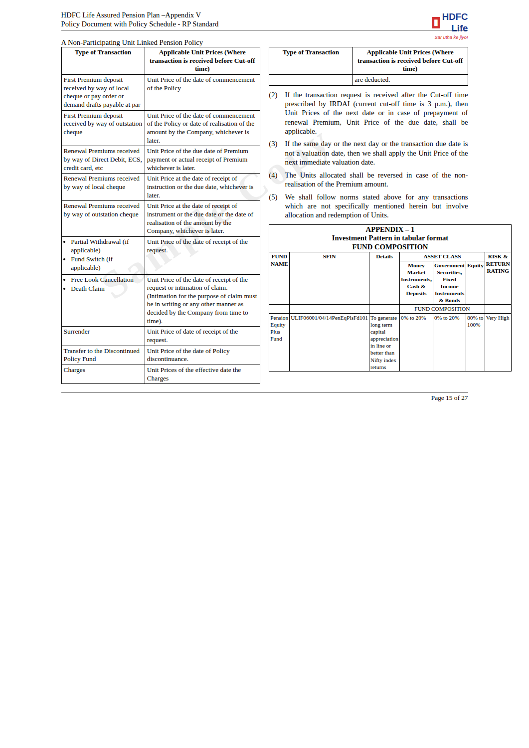Sample Copy
▮HDFC
Life
Sar utha ke jiyo!
HDFC Life Assured Pension Plan –Appendix V
Policy Document with Policy Schedule - RP Standard
A Non-Participating Unit Linked Pension Policy
| Type of Transaction | Applicable Unit Prices (Where transaction is received before Cut-off time) |
| --- | --- |
| First Premium deposit received by way of local cheque or pay order or demand drafts payable at par | Unit Price of the date of commencement of the Policy |
| First Premium deposit received by way of outstation cheque | Unit Price of the date of commencement of the Policy or date of realisation of the amount by the Company, whichever is later. |
| Renewal Premiums received by way of Direct Debit, ECS, credit card, etc | Unit Price of the due date of Premium payment or actual receipt of Premium whichever is later. |
| Renewal Premiums received by way of local cheque | Unit Price at the date of receipt of instruction or the due date, whichever is later. |
| Renewal Premiums received by way of outstation cheque | Unit Price at the date of receipt of instrument or the due date or the date of realisation of the amount by the Company, whichever is later. |
| Partial Withdrawal (if applicable) Fund Switch (if applicable) | Unit Price of the date of receipt of the request. |
| Free Look Cancellation Death Claim | Unit Price of the date of receipt of the request or intimation of claim. (Intimation for the purpose of claim must be in writing or any other manner as decided by the Company from time to time). |
| Surrender | Unit Price of date of receipt of the request. |
| Transfer to the Discontinued Policy Fund | Unit Price of the date of Policy discontinuance. |
| Charges | Unit Prices of the effective date the Charges |
| Type of Transaction | Applicable Unit Prices (Where transaction is received before Cut-off time) |
| --- | --- |
| | are deducted. |
(2) If the transaction request is received after the Cut-off time prescribed by IRDAI (current cut-off time is 3 p.m.), then Unit Prices of the next date or in case of prepayment of renewal Premium, Unit Price of the due date, shall be applicable.
(3) If the same day or the next day or the transaction due date is not a valuation date, then we shall apply the Unit Price of the next immediate valuation date.
(4) The Units allocated shall be reversed in case of the non-realisation of the Premium amount.
(5) We shall follow norms stated above for any transactions which are not specifically mentioned herein but involve allocation and redemption of Units.
| APPENDIX – 1 Investment Pattern in tabular format FUND COMPOSITION |
| FUND NAME | SFIN | Details | ASSET CLASS | RISK & RETURN RATING |
| Money Market Instruments, Cash & Deposits | Government Securities, Fixed Income Instruments & Bonds | Equity |
| | | | FUND COMPOSITION | |
| Pension Equity Plus Fund | ULIF06001/04/14PenEqPlsFd101 | To generate long term capital appreciation in line or better than Nifty index returns | 0% to 20% | 0% to 20% | 80% to 100% | Very High |
Page 15 of 27